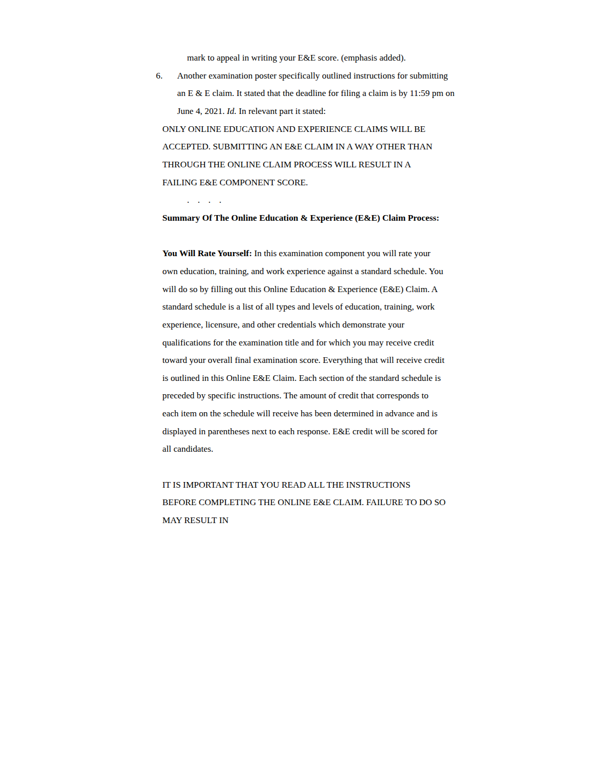mark to appeal in writing your E&E score. (emphasis added).
Another examination poster specifically outlined instructions for submitting an E & E claim. It stated that the deadline for filing a claim is by 11:59 pm on June 4, 2021. Id. In relevant part it stated:
Only online education and experience claims will be accepted. Submitting an E&E claim in a way other than through the online claim process will result in a failing E&E component score.
. . . .
Summary Of The Online Education & Experience (E&E) Claim Process:
You Will Rate Yourself: In this examination component you will rate your own education, training, and work experience against a standard schedule. You will do so by filling out this Online Education & Experience (E&E) Claim. A standard schedule is a list of all types and levels of education, training, work experience, licensure, and other credentials which demonstrate your qualifications for the examination title and for which you may receive credit toward your overall final examination score. Everything that will receive credit is outlined in this Online E&E Claim. Each section of the standard schedule is preceded by specific instructions. The amount of credit that corresponds to each item on the schedule will receive has been determined in advance and is displayed in parentheses next to each response. E&E credit will be scored for all candidates.
It is important that you read all the instructions before completing the online E&E claim. Failure to do so may result in